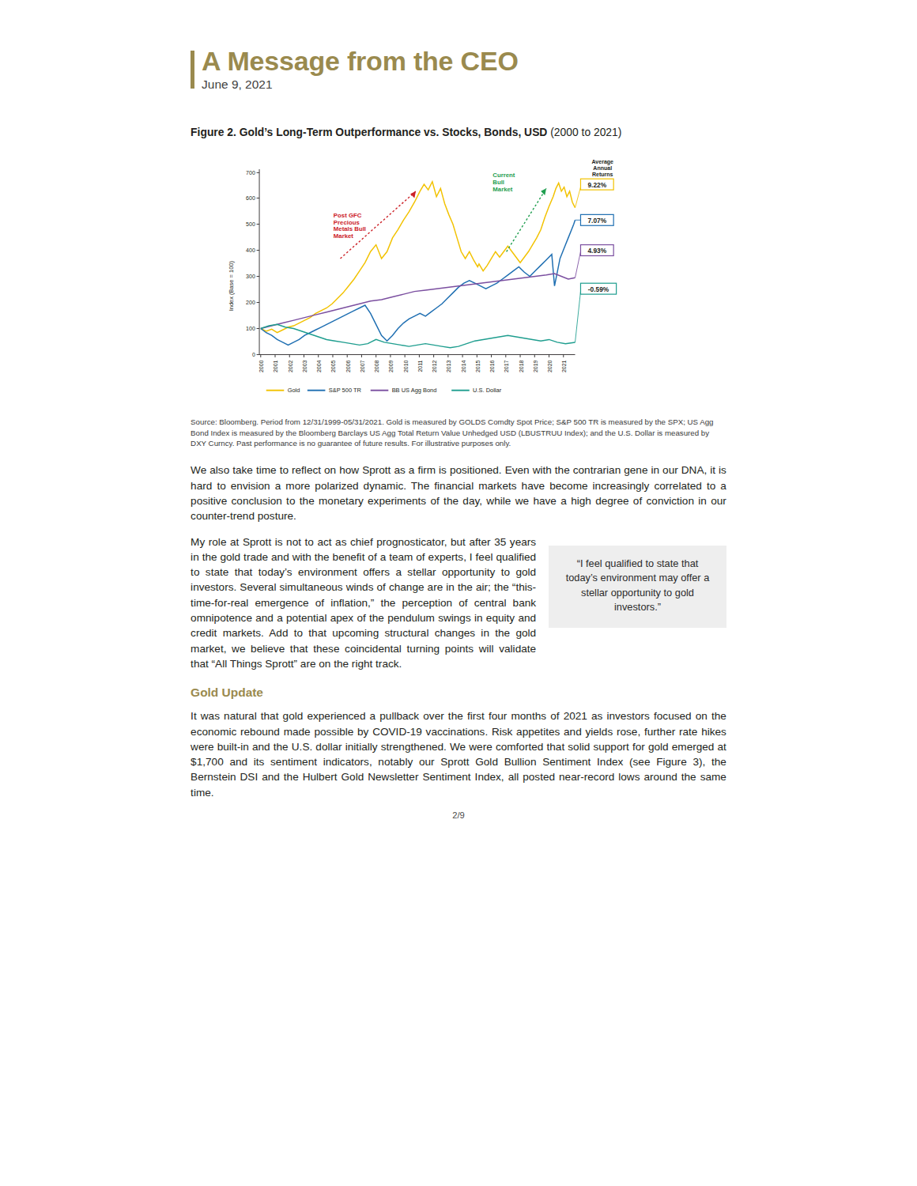A Message from the CEO
June 9, 2021
Figure 2. Gold’s Long-Term Outperformance vs. Stocks, Bonds, USD (2000 to 2021)
0 100 200 300 400 500 600 700 Index (Base = 100) 2000 2001 2002 2003 2004 2005 2006 2007 2008 2009 2010 2011 2012 2013 2014 2015 2016 2017 2018 2019 2020 2021 Average Annual Returns Post GFC Precious Metals Bull Market Current Bull Market 9.22% 7.07% 4.93% -0.59% Gold S&P 500 TR BB US Agg Bond U.S. Dollar
Source: Bloomberg. Period from 12/31/1999-05/31/2021. Gold is measured by GOLDS Comdty Spot Price; S&P 500 TR is measured by the SPX; US Agg Bond Index is measured by the Bloomberg Barclays US Agg Total Return Value Unhedged USD (LBUSTRUU Index); and the U.S. Dollar is measured by DXY Curncy. Past performance is no guarantee of future results. For illustrative purposes only.
We also take time to reflect on how Sprott as a firm is positioned. Even with the contrarian gene in our DNA, it is hard to envision a more polarized dynamic. The financial markets have become increasingly correlated to a positive conclusion to the monetary experiments of the day, while we have a high degree of conviction in our counter-trend posture.
My role at Sprott is not to act as chief prognosticator, but after 35 years in the gold trade and with the benefit of a team of experts, I feel qualified to state that today’s environment offers a stellar opportunity to gold investors. Several simultaneous winds of change are in the air; the “this-time-for-real emergence of inflation,” the perception of central bank omnipotence and a potential apex of the pendulum swings in equity and credit markets. Add to that upcoming structural changes in the gold market, we believe that these coincidental turning points will validate that “All Things Sprott” are on the right track.
“I feel qualified to state that today’s environment may offer a stellar opportunity to gold investors.”
Gold Update
It was natural that gold experienced a pullback over the first four months of 2021 as investors focused on the economic rebound made possible by COVID-19 vaccinations. Risk appetites and yields rose, further rate hikes were built-in and the U.S. dollar initially strengthened. We were comforted that solid support for gold emerged at $1,700 and its sentiment indicators, notably our Sprott Gold Bullion Sentiment Index (see Figure 3), the Bernstein DSI and the Hulbert Gold Newsletter Sentiment Index, all posted near-record lows around the same time.
2/9